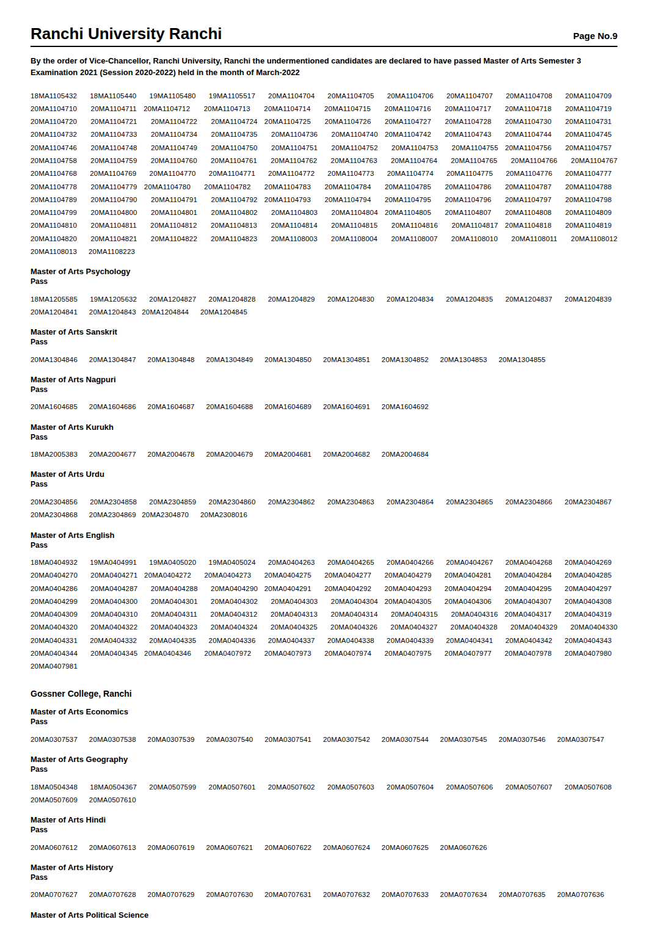Ranchi University Ranchi
Page No.9
By the order of Vice-Chancellor, Ranchi University, Ranchi the undermentioned candidates are declared to have passed Master of Arts Semester 3 Examination 2021 (Session 2020-2022) held in the month of March-2022
18MA1105432 18MA1105440 19MA1105480 19MA1105517 20MA1104704 20MA1104705 20MA1104706 20MA1104707 20MA1104708 20MA1104709 20MA1104710 20MA1104711 20MA1104712 20MA1104713 20MA1104714 20MA1104715 20MA1104716 20MA1104717 20MA1104718 20MA1104719 20MA1104720 20MA1104721 20MA1104722 20MA1104724 20MA1104725 20MA1104726 20MA1104727 20MA1104728 20MA1104730 20MA1104731 20MA1104732 20MA1104733 20MA1104734 20MA1104735 20MA1104736 20MA1104740 20MA1104742 20MA1104743 20MA1104744 20MA1104745 20MA1104746 20MA1104748 20MA1104749 20MA1104750 20MA1104751 20MA1104752 20MA1104753 20MA1104755 20MA1104756 20MA1104757 20MA1104758 20MA1104759 20MA1104760 20MA1104761 20MA1104762 20MA1104763 20MA1104764 20MA1104765 20MA1104766 20MA1104767 20MA1104768 20MA1104769 20MA1104770 20MA1104771 20MA1104772 20MA1104773 20MA1104774 20MA1104775 20MA1104776 20MA1104777 20MA1104778 20MA1104779 20MA1104780 20MA1104782 20MA1104783 20MA1104784 20MA1104785 20MA1104786 20MA1104787 20MA1104788 20MA1104789 20MA1104790 20MA1104791 20MA1104792 20MA1104793 20MA1104794 20MA1104795 20MA1104796 20MA1104797 20MA1104798 20MA1104799 20MA1104800 20MA1104801 20MA1104802 20MA1104803 20MA1104804 20MA1104805 20MA1104807 20MA1104808 20MA1104809 20MA1104810 20MA1104811 20MA1104812 20MA1104813 20MA1104814 20MA1104815 20MA1104816 20MA1104817 20MA1104818 20MA1104819 20MA1104820 20MA1104821 20MA1104822 20MA1104823 20MA1108003 20MA1108004 20MA1108007 20MA1108010 20MA1108011 20MA1108012 20MA1108013 20MA1108223
Master of Arts Psychology
Pass
18MA1205585 19MA1205632 20MA1204827 20MA1204828 20MA1204829 20MA1204830 20MA1204834 20MA1204835 20MA1204837 20MA1204839 20MA1204841 20MA1204843 20MA1204844 20MA1204845
Master of Arts Sanskrit
Pass
20MA1304846 20MA1304847 20MA1304848 20MA1304849 20MA1304850 20MA1304851 20MA1304852 20MA1304853 20MA1304855
Master of Arts Nagpuri
Pass
20MA1604685 20MA1604686 20MA1604687 20MA1604688 20MA1604689 20MA1604691 20MA1604692
Master of Arts Kurukh
Pass
18MA2005383 20MA2004677 20MA2004678 20MA2004679 20MA2004681 20MA2004682 20MA2004684
Master of Arts Urdu
Pass
20MA2304856 20MA2304858 20MA2304859 20MA2304860 20MA2304862 20MA2304863 20MA2304864 20MA2304865 20MA2304866 20MA2304867 20MA2304868 20MA2304869 20MA2304870 20MA2308016
Master of Arts English
Pass
18MA0404932 19MA0404991 19MA0405020 19MA0405024 20MA0404263 20MA0404265 20MA0404266 20MA0404267 20MA0404268 20MA0404269 20MA0404270 20MA0404271 20MA0404272 20MA0404273 20MA0404275 20MA0404277 20MA0404279 20MA0404281 20MA0404284 20MA0404285 20MA0404286 20MA0404287 20MA0404288 20MA0404290 20MA0404291 20MA0404292 20MA0404293 20MA0404294 20MA0404295 20MA0404297 20MA0404299 20MA0404300 20MA0404301 20MA0404302 20MA0404303 20MA0404304 20MA0404305 20MA0404306 20MA0404307 20MA0404308 20MA0404309 20MA0404310 20MA0404311 20MA0404312 20MA0404313 20MA0404314 20MA0404315 20MA0404316 20MA0404317 20MA0404319 20MA0404320 20MA0404322 20MA0404323 20MA0404324 20MA0404325 20MA0404326 20MA0404327 20MA0404328 20MA0404329 20MA0404330 20MA0404331 20MA0404332 20MA0404335 20MA0404336 20MA0404337 20MA0404338 20MA0404339 20MA0404341 20MA0404342 20MA0404343 20MA0404344 20MA0404345 20MA0404346 20MA0407972 20MA0407973 20MA0407974 20MA0407975 20MA0407977 20MA0407978 20MA0407980 20MA0407981
Gossner College, Ranchi
Master of Arts Economics
Pass
20MA0307537 20MA0307538 20MA0307539 20MA0307540 20MA0307541 20MA0307542 20MA0307544 20MA0307545 20MA0307546 20MA0307547
Master of Arts Geography
Pass
18MA0504348 18MA0504367 20MA0507599 20MA0507601 20MA0507602 20MA0507603 20MA0507604 20MA0507606 20MA0507607 20MA0507608 20MA0507609 20MA0507610
Master of Arts Hindi
Pass
20MA0607612 20MA0607613 20MA0607619 20MA0607621 20MA0607622 20MA0607624 20MA0607625 20MA0607626
Master of Arts History
Pass
20MA0707627 20MA0707628 20MA0707629 20MA0707630 20MA0707631 20MA0707632 20MA0707633 20MA0707634 20MA0707635 20MA0707636
Master of Arts Political Science